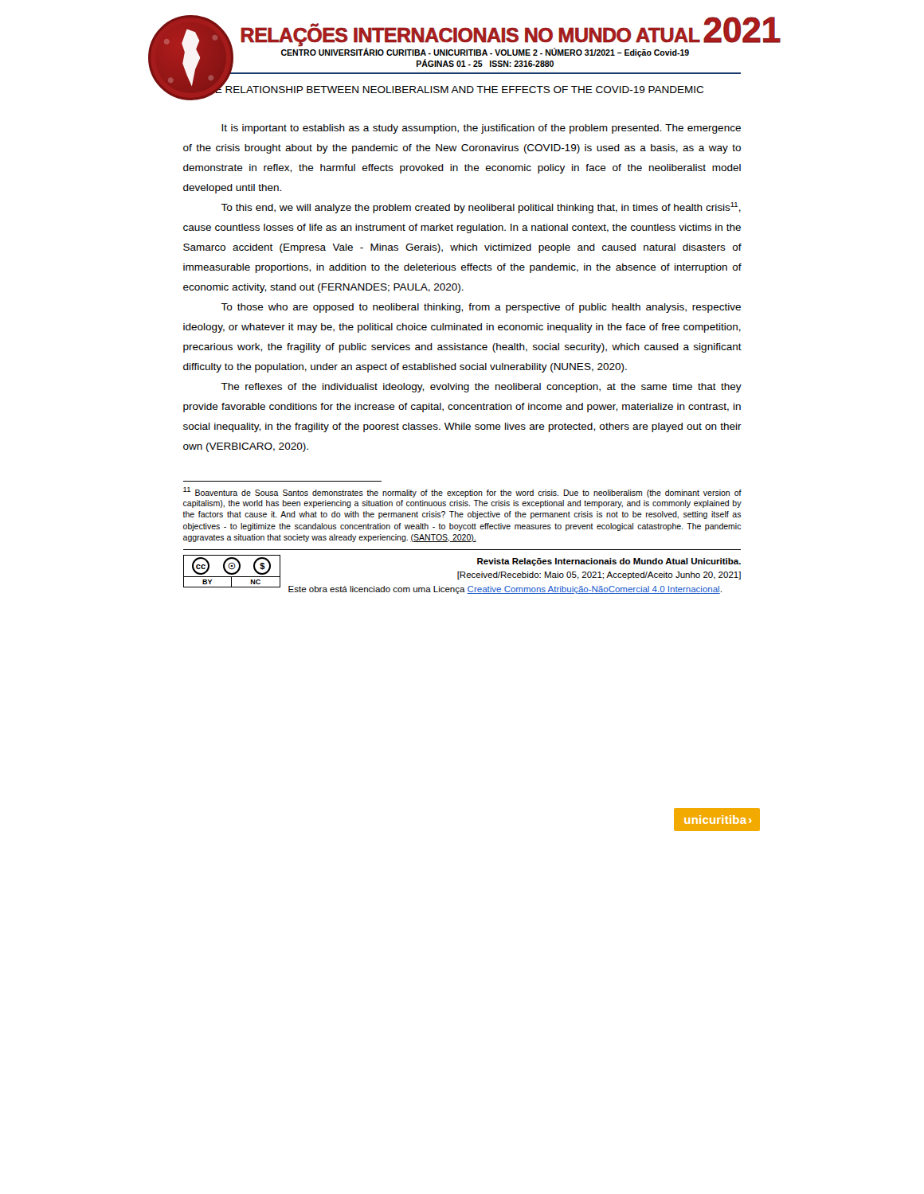RELAÇÕES INTERNACIONAIS NO MUNDO ATUAL 2021
CENTRO UNIVERSITÁRIO CURITIBA - UNICURITIBA - VOLUME 2 - NÚMERO 31/2021 – Edição Covid-19
PÁGINAS 01 - 25 ISSN: 2316-2880
2.2 THE RELATIONSHIP BETWEEN NEOLIBERALISM AND THE EFFECTS OF THE COVID-19 PANDEMIC
It is important to establish as a study assumption, the justification of the problem presented. The emergence of the crisis brought about by the pandemic of the New Coronavirus (COVID-19) is used as a basis, as a way to demonstrate in reflex, the harmful effects provoked in the economic policy in face of the neoliberalist model developed until then.
To this end, we will analyze the problem created by neoliberal political thinking that, in times of health crisis11, cause countless losses of life as an instrument of market regulation. In a national context, the countless victims in the Samarco accident (Empresa Vale - Minas Gerais), which victimized people and caused natural disasters of immeasurable proportions, in addition to the deleterious effects of the pandemic, in the absence of interruption of economic activity, stand out (FERNANDES; PAULA, 2020).
To those who are opposed to neoliberal thinking, from a perspective of public health analysis, respective ideology, or whatever it may be, the political choice culminated in economic inequality in the face of free competition, precarious work, the fragility of public services and assistance (health, social security), which caused a significant difficulty to the population, under an aspect of established social vulnerability (NUNES, 2020).
The reflexes of the individualist ideology, evolving the neoliberal conception, at the same time that they provide favorable conditions for the increase of capital, concentration of income and power, materialize in contrast, in social inequality, in the fragility of the poorest classes. While some lives are protected, others are played out on their own (VERBICARO, 2020).
11 Boaventura de Sousa Santos demonstrates the normality of the exception for the word crisis. Due to neoliberalism (the dominant version of capitalism), the world has been experiencing a situation of continuous crisis. The crisis is exceptional and temporary, and is commonly explained by the factors that cause it. And what to do with the permanent crisis? The objective of the permanent crisis is not to be resolved, setting itself as objectives - to legitimize the scandalous concentration of wealth - to boycott effective measures to prevent ecological catastrophe. The pandemic aggravates a situation that society was already experiencing. (SANTOS, 2020).
cc
☉
$
BY
NC
Revista Relações Internacionais do Mundo Atual Unicuritiba.
[Received/Recebido: Maio 05, 2021; Accepted/Aceito Junho 20, 2021]
Este obra está licenciado com uma Licença Creative Commons Atribuição-NãoComercial 4.0 Internacional.
unicuritiba›